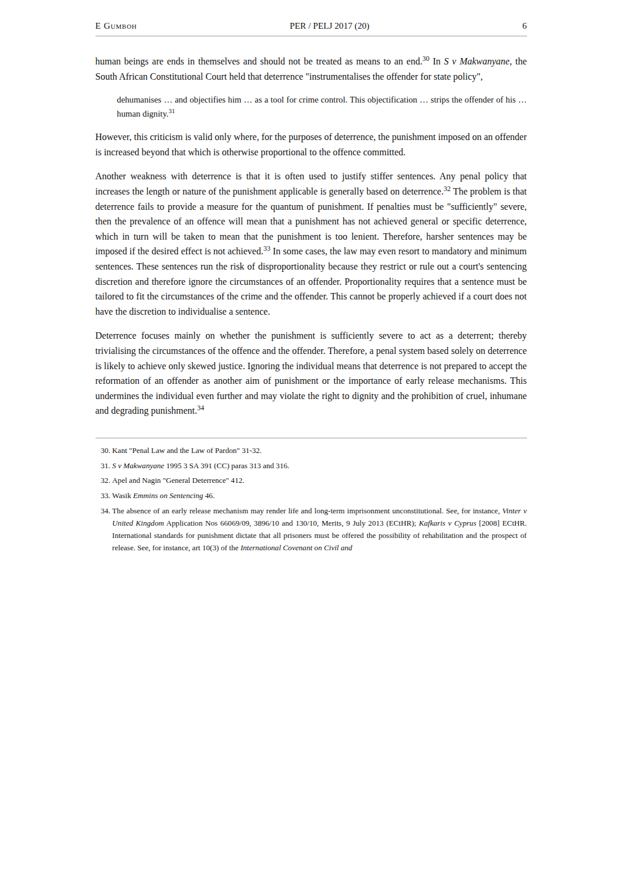E Gumboh PER / PELJ 2017 (20) 6
human beings are ends in themselves and should not be treated as means to an end.30 In S v Makwanyane, the South African Constitutional Court held that deterrence "instrumentalises the offender for state policy",
dehumanises … and objectifies him … as a tool for crime control. This objectification … strips the offender of his … human dignity.31
However, this criticism is valid only where, for the purposes of deterrence, the punishment imposed on an offender is increased beyond that which is otherwise proportional to the offence committed.
Another weakness with deterrence is that it is often used to justify stiffer sentences. Any penal policy that increases the length or nature of the punishment applicable is generally based on deterrence.32 The problem is that deterrence fails to provide a measure for the quantum of punishment. If penalties must be "sufficiently" severe, then the prevalence of an offence will mean that a punishment has not achieved general or specific deterrence, which in turn will be taken to mean that the punishment is too lenient. Therefore, harsher sentences may be imposed if the desired effect is not achieved.33 In some cases, the law may even resort to mandatory and minimum sentences. These sentences run the risk of disproportionality because they restrict or rule out a court's sentencing discretion and therefore ignore the circumstances of an offender. Proportionality requires that a sentence must be tailored to fit the circumstances of the crime and the offender. This cannot be properly achieved if a court does not have the discretion to individualise a sentence.
Deterrence focuses mainly on whether the punishment is sufficiently severe to act as a deterrent; thereby trivialising the circumstances of the offence and the offender. Therefore, a penal system based solely on deterrence is likely to achieve only skewed justice. Ignoring the individual means that deterrence is not prepared to accept the reformation of an offender as another aim of punishment or the importance of early release mechanisms. This undermines the individual even further and may violate the right to dignity and the prohibition of cruel, inhumane and degrading punishment.34
Kant "Penal Law and the Law of Pardon" 31-32.
S v Makwanyane 1995 3 SA 391 (CC) paras 313 and 316.
Apel and Nagin "General Deterrence" 412.
Wasik Emmins on Sentencing 46.
The absence of an early release mechanism may render life and long-term imprisonment unconstitutional. See, for instance, Vinter v United Kingdom Application Nos 66069/09, 3896/10 and 130/10, Merits, 9 July 2013 (ECtHR); Kafkaris v Cyprus [2008] ECtHR. International standards for punishment dictate that all prisoners must be offered the possibility of rehabilitation and the prospect of release. See, for instance, art 10(3) of the International Covenant on Civil and